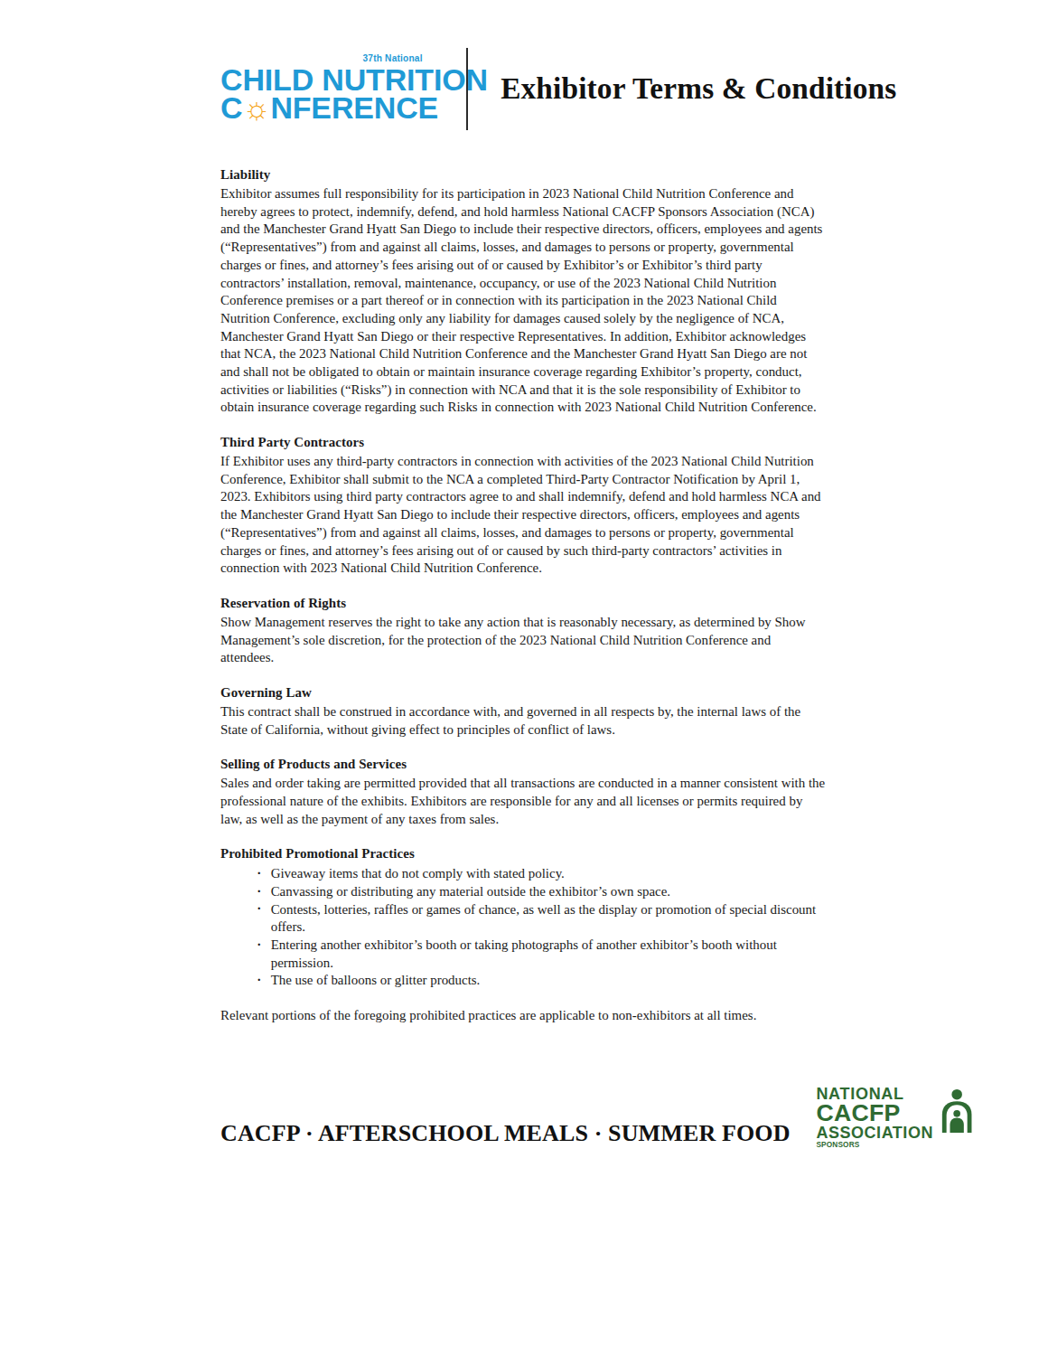37th National
CHILD NUTRITION
C☼NFERENCE
Exhibitor Terms & Conditions
Liability
Exhibitor assumes full responsibility for its participation in 2023 National Child Nutrition Conference and hereby agrees to protect, indemnify, defend, and hold harmless National CACFP Sponsors Association (NCA) and the Manchester Grand Hyatt San Diego to include their respective directors, officers, employees and agents (“Representatives”) from and against all claims, losses, and damages to persons or property, governmental charges or fines, and attorney’s fees arising out of or caused by Exhibitor’s or Exhibitor’s third party contractors’ installation, removal, maintenance, occupancy, or use of the 2023 National Child Nutrition Conference premises or a part thereof or in connection with its participation in the 2023 National Child Nutrition Conference, excluding only any liability for damages caused solely by the negligence of NCA, Manchester Grand Hyatt San Diego or their respective Representatives. In addition, Exhibitor acknowledges that NCA, the 2023 National Child Nutrition Conference and the Manchester Grand Hyatt San Diego are not and shall not be obligated to obtain or maintain insurance coverage regarding Exhibitor’s property, conduct, activities or liabilities (“Risks”) in connection with NCA and that it is the sole responsibility of Exhibitor to obtain insurance coverage regarding such Risks in connection with 2023 National Child Nutrition Conference.
Third Party Contractors
If Exhibitor uses any third-party contractors in connection with activities of the 2023 National Child Nutrition Conference, Exhibitor shall submit to the NCA a completed Third-Party Contractor Notification by April 1, 2023. Exhibitors using third party contractors agree to and shall indemnify, defend and hold harmless NCA and the Manchester Grand Hyatt San Diego to include their respective directors, officers, employees and agents (“Representatives”) from and against all claims, losses, and damages to persons or property, governmental charges or fines, and attorney’s fees arising out of or caused by such third-party contractors’ activities in connection with 2023 National Child Nutrition Conference.
Reservation of Rights
Show Management reserves the right to take any action that is reasonably necessary, as determined by Show Management’s sole discretion, for the protection of the 2023 National Child Nutrition Conference and attendees.
Governing Law
This contract shall be construed in accordance with, and governed in all respects by, the internal laws of the State of California, without giving effect to principles of conflict of laws.
Selling of Products and Services
Sales and order taking are permitted provided that all transactions are conducted in a manner consistent with the professional nature of the exhibits. Exhibitors are responsible for any and all licenses or permits required by law, as well as the payment of any taxes from sales.
Prohibited Promotional Practices
Giveaway items that do not comply with stated policy.
Canvassing or distributing any material outside the exhibitor’s own space.
Contests, lotteries, raffles or games of chance, as well as the display or promotion of special discount offers.
Entering another exhibitor’s booth or taking photographs of another exhibitor’s booth without permission.
The use of balloons or glitter products.
Relevant portions of the foregoing prohibited practices are applicable to non-exhibitors at all times.
CACFP · AFTERSCHOOL MEALS · SUMMER FOOD
NATIONAL CACFP ASSOCIATION SPONSORS